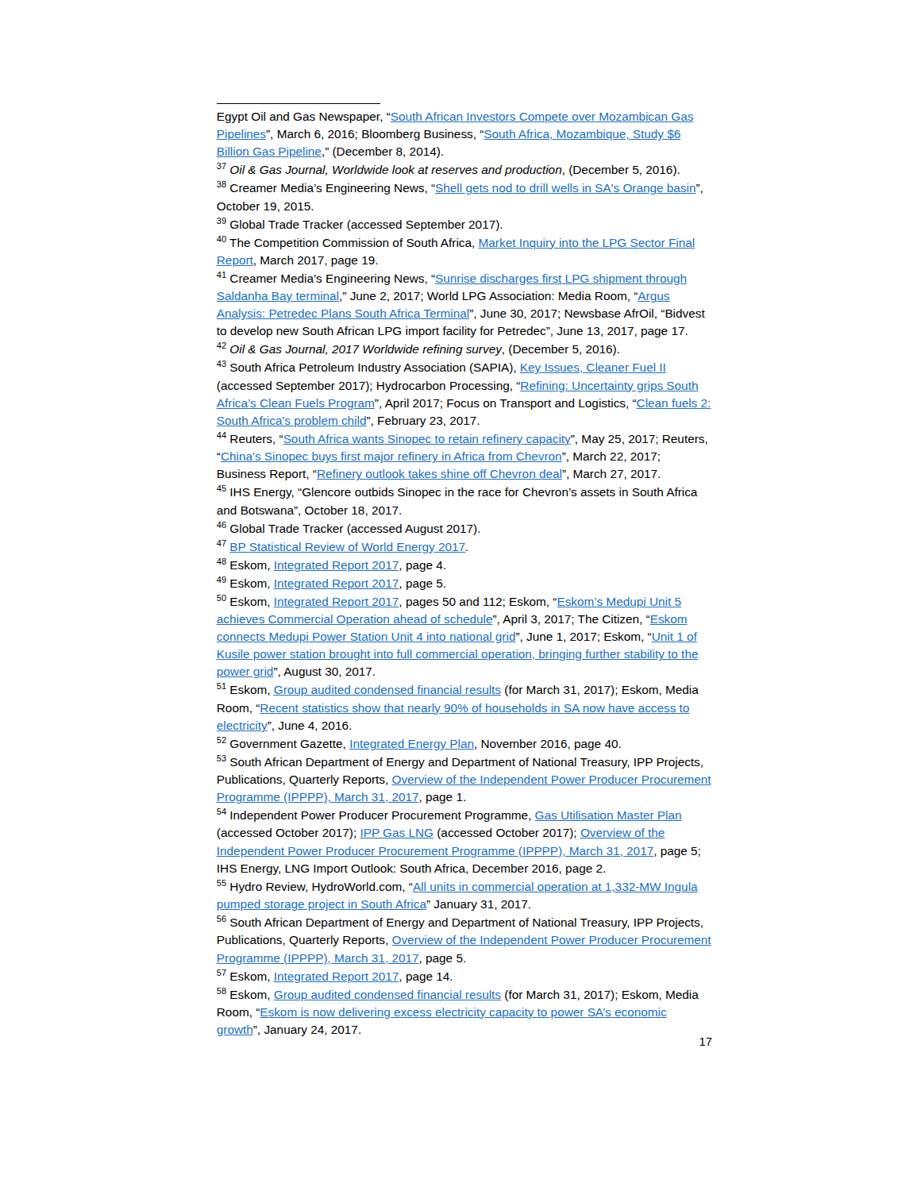Egypt Oil and Gas Newspaper, “South African Investors Compete over Mozambican Gas Pipelines”, March 6, 2016; Bloomberg Business, “South Africa, Mozambique, Study $6 Billion Gas Pipeline,” (December 8, 2014).
37 Oil & Gas Journal, Worldwide look at reserves and production, (December 5, 2016).
38 Creamer Media’s Engineering News, “Shell gets nod to drill wells in SA's Orange basin”, October 19, 2015.
39 Global Trade Tracker (accessed September 2017).
40 The Competition Commission of South Africa, Market Inquiry into the LPG Sector Final Report, March 2017, page 19.
41 Creamer Media’s Engineering News, “Sunrise discharges first LPG shipment through Saldanha Bay terminal,” June 2, 2017; World LPG Association: Media Room, “Argus Analysis: Petredec Plans South Africa Terminal”, June 30, 2017; Newsbase AfrOil, “Bidvest to develop new South African LPG import facility for Petredec”, June 13, 2017, page 17.
42 Oil & Gas Journal, 2017 Worldwide refining survey, (December 5, 2016).
43 South Africa Petroleum Industry Association (SAPIA), Key Issues, Cleaner Fuel II (accessed September 2017); Hydrocarbon Processing, “Refining: Uncertainty grips South Africa’s Clean Fuels Program”, April 2017; Focus on Transport and Logistics, “Clean fuels 2: South Africa's problem child”, February 23, 2017.
44 Reuters, “South Africa wants Sinopec to retain refinery capacity”, May 25, 2017; Reuters, “China's Sinopec buys first major refinery in Africa from Chevron”, March 22, 2017; Business Report, “Refinery outlook takes shine off Chevron deal”, March 27, 2017.
45 IHS Energy, “Glencore outbids Sinopec in the race for Chevron’s assets in South Africa and Botswana”, October 18, 2017.
46 Global Trade Tracker (accessed August 2017).
47 BP Statistical Review of World Energy 2017.
48 Eskom, Integrated Report 2017, page 4.
49 Eskom, Integrated Report 2017, page 5.
50 Eskom, Integrated Report 2017, pages 50 and 112; Eskom, “Eskom’s Medupi Unit 5 achieves Commercial Operation ahead of schedule”, April 3, 2017; The Citizen, “Eskom connects Medupi Power Station Unit 4 into national grid”, June 1, 2017; Eskom, “Unit 1 of Kusile power station brought into full commercial operation, bringing further stability to the power grid”, August 30, 2017.
51 Eskom, Group audited condensed financial results (for March 31, 2017); Eskom, Media Room, “Recent statistics show that nearly 90% of households in SA now have access to electricity”, June 4, 2016.
52 Government Gazette, Integrated Energy Plan, November 2016, page 40.
53 South African Department of Energy and Department of National Treasury, IPP Projects, Publications, Quarterly Reports, Overview of the Independent Power Producer Procurement Programme (IPPPP), March 31, 2017, page 1.
54 Independent Power Producer Procurement Programme, Gas Utilisation Master Plan (accessed October 2017); IPP Gas LNG (accessed October 2017); Overview of the Independent Power Producer Procurement Programme (IPPPP), March 31, 2017, page 5; IHS Energy, LNG Import Outlook: South Africa, December 2016, page 2.
55 Hydro Review, HydroWorld.com, “All units in commercial operation at 1,332-MW Ingula pumped storage project in South Africa” January 31, 2017.
56 South African Department of Energy and Department of National Treasury, IPP Projects, Publications, Quarterly Reports, Overview of the Independent Power Producer Procurement Programme (IPPPP), March 31, 2017, page 5.
57 Eskom, Integrated Report 2017, page 14.
58 Eskom, Group audited condensed financial results (for March 31, 2017); Eskom, Media Room, “Eskom is now delivering excess electricity capacity to power SA’s economic growth”, January 24, 2017.
17